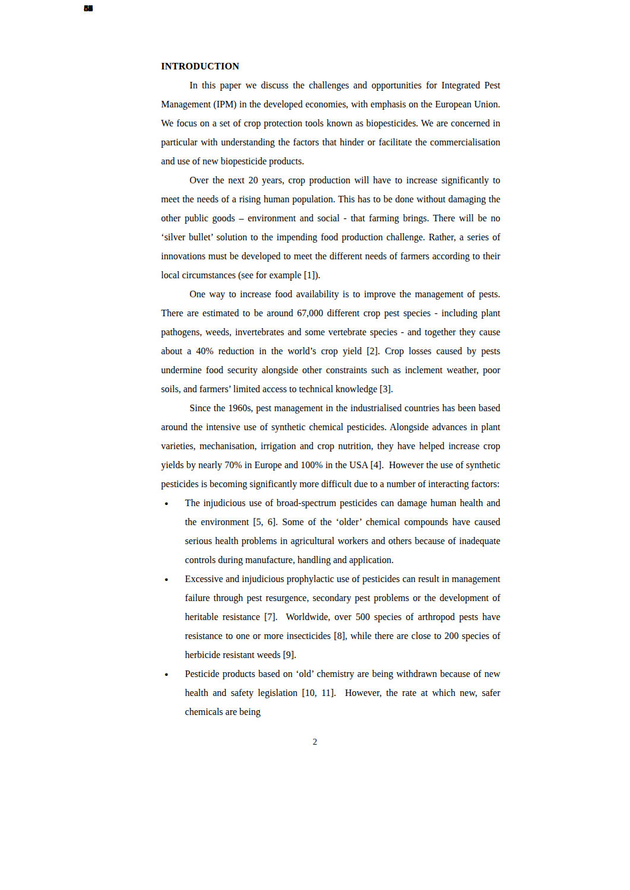32
33
34
35
36
37
38
39
40
41
42
43
44
45
46
47
48
49
50
51
52
53
54
55
56
57
58
59
60
61
62
63
64
INTRODUCTION
In this paper we discuss the challenges and opportunities for Integrated Pest Management (IPM) in the developed economies, with emphasis on the European Union. We focus on a set of crop protection tools known as biopesticides. We are concerned in particular with understanding the factors that hinder or facilitate the commercialisation and use of new biopesticide products.
Over the next 20 years, crop production will have to increase significantly to meet the needs of a rising human population. This has to be done without damaging the other public goods – environment and social - that farming brings. There will be no ‘silver bullet’ solution to the impending food production challenge. Rather, a series of innovations must be developed to meet the different needs of farmers according to their local circumstances (see for example [1]).
One way to increase food availability is to improve the management of pests. There are estimated to be around 67,000 different crop pest species - including plant pathogens, weeds, invertebrates and some vertebrate species - and together they cause about a 40% reduction in the world’s crop yield [2]. Crop losses caused by pests undermine food security alongside other constraints such as inclement weather, poor soils, and farmers’ limited access to technical knowledge [3].
Since the 1960s, pest management in the industrialised countries has been based around the intensive use of synthetic chemical pesticides. Alongside advances in plant varieties, mechanisation, irrigation and crop nutrition, they have helped increase crop yields by nearly 70% in Europe and 100% in the USA [4]. However the use of synthetic pesticides is becoming significantly more difficult due to a number of interacting factors:
The injudicious use of broad-spectrum pesticides can damage human health and the environment [5, 6]. Some of the ‘older’ chemical compounds have caused serious health problems in agricultural workers and others because of inadequate controls during manufacture, handling and application.
Excessive and injudicious prophylactic use of pesticides can result in management failure through pest resurgence, secondary pest problems or the development of heritable resistance [7]. Worldwide, over 500 species of arthropod pests have resistance to one or more insecticides [8], while there are close to 200 species of herbicide resistant weeds [9].
Pesticide products based on ‘old’ chemistry are being withdrawn because of new health and safety legislation [10, 11]. However, the rate at which new, safer chemicals are being
2